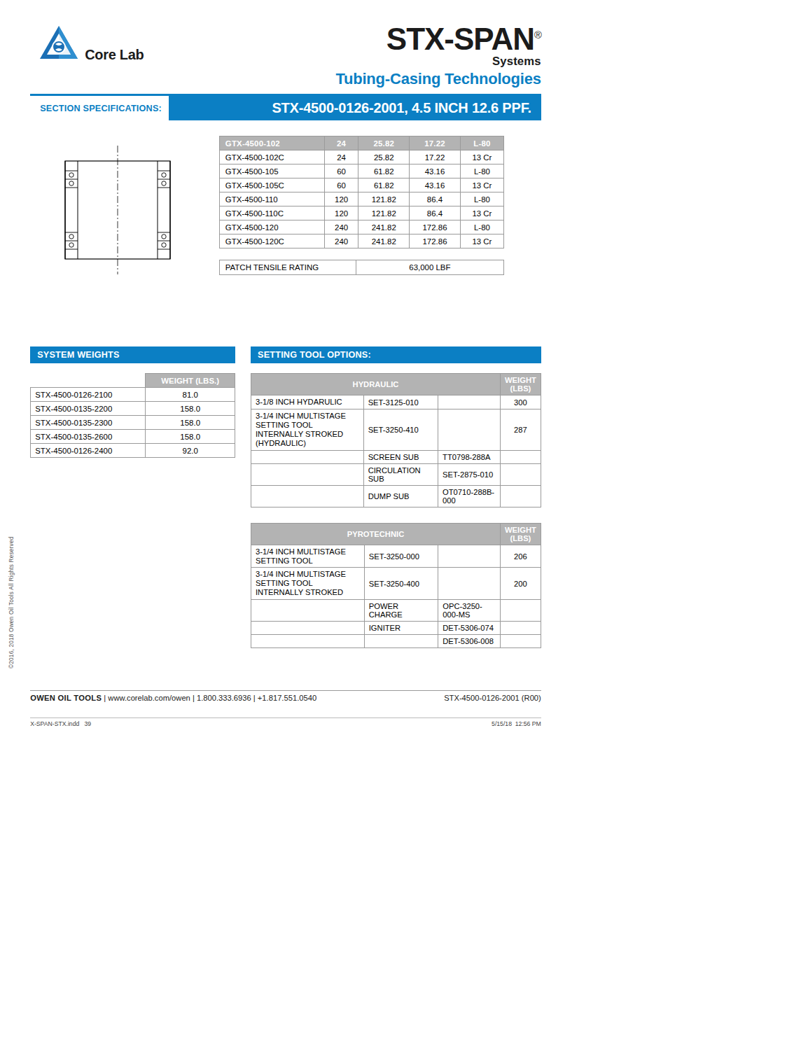Core Lab
STX‑SPAN®
Systems
Tubing-Casing Technologies
SECTION SPECIFICATIONS:
STX-4500-0126-2001, 4.5 INCH 12.6 PPF.
| GTX-4500-102 | 24 | 25.82 | 17.22 | L-80 |
| --- | --- | --- | --- | --- |
| GTX-4500-102C | 24 | 25.82 | 17.22 | 13 Cr |
| GTX-4500-105 | 60 | 61.82 | 43.16 | L-80 |
| GTX-4500-105C | 60 | 61.82 | 43.16 | 13 Cr |
| GTX-4500-110 | 120 | 121.82 | 86.4 | L-80 |
| GTX-4500-110C | 120 | 121.82 | 86.4 | 13 Cr |
| GTX-4500-120 | 240 | 241.82 | 172.86 | L-80 |
| GTX-4500-120C | 240 | 241.82 | 172.86 | 13 Cr |
| PATCH TENSILE RATING | 63,000 LBF |
SYSTEM WEIGHTS
| | WEIGHT (LBS.) |
| --- | --- |
| STX-4500-0126-2100 | 81.0 |
| STX-4500-0135-2200 | 158.0 |
| STX-4500-0135-2300 | 158.0 |
| STX-4500-0135-2600 | 158.0 |
| STX-4500-0126-2400 | 92.0 |
SETTING TOOL OPTIONS:
| HYDRAULIC | WEIGHT (LBS) |
| --- | --- |
| 3-1/8 INCH HYDARULIC | SET-3125-010 | | 300 |
| 3-1/4 INCH MULTISTAGE SETTING TOOL INTERNALLY STROKED (HYDRAULIC) | SET-3250-410 | | 287 |
| | SCREEN SUB | TT0798-288A | |
| | CIRCULATION SUB | SET-2875-010 | |
| | DUMP SUB | OT0710-288B-000 | |
| PYROTECHNIC | WEIGHT (LBS) |
| --- | --- |
| 3-1/4 INCH MULTISTAGE SETTING TOOL | SET-3250-000 | | 206 |
| 3-1/4 INCH MULTISTAGE SETTING TOOL INTERNALLY STROKED | SET-3250-400 | | 200 |
| | POWER CHARGE | OPC-3250-000-MS | |
| | IGNITER | DET-5306-074 | |
| | | DET-5306-008 | |
©2016, 2018 Owen Oil Tools All Rights Reserved
OWEN OIL TOOLS | www.corelab.com/owen | 1.800.333.6936 | +1.817.551.0540
STX-4500-0126-2001 (R00)
X-SPAN-STX.indd 39
5/15/18 12:56 PM